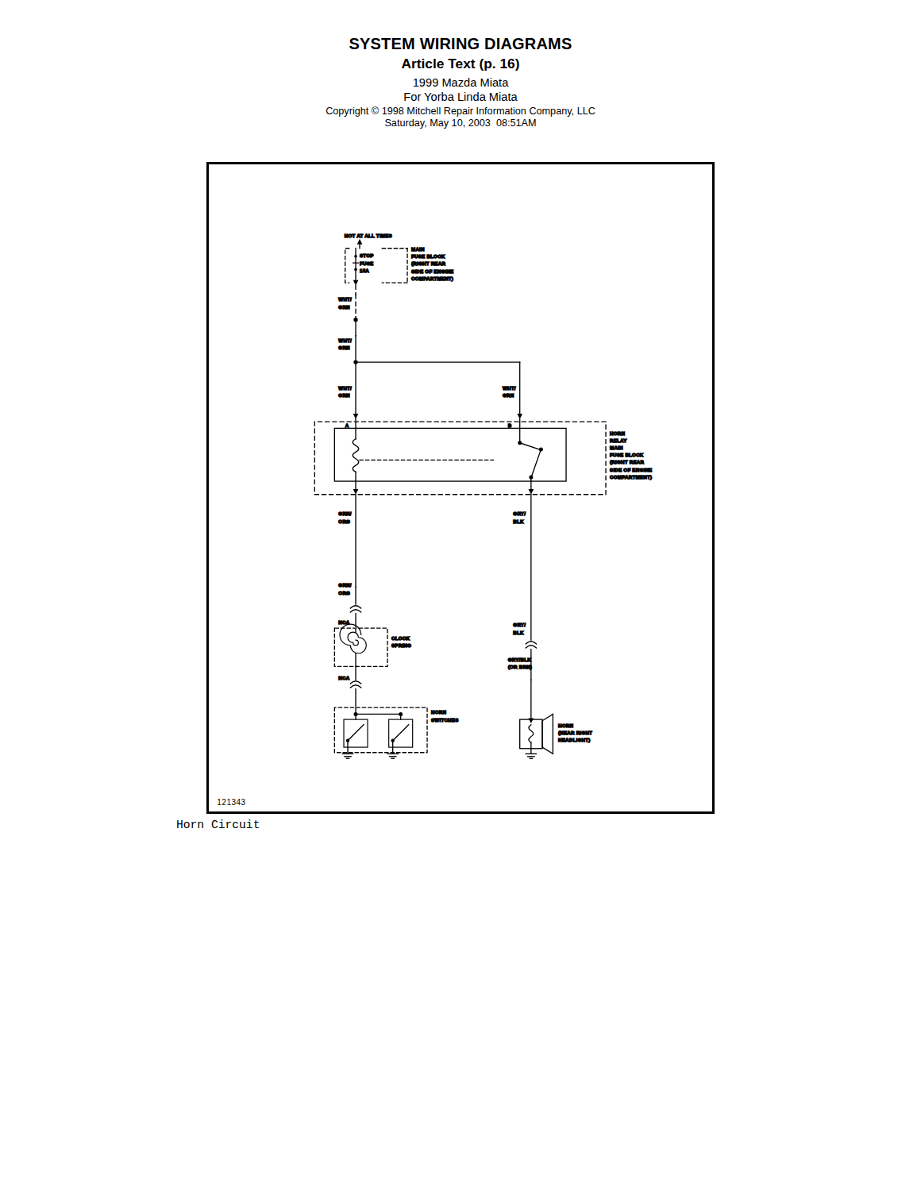SYSTEM WIRING DIAGRAMS
Article Text (p. 16)
1999 Mazda Miata
For Yorba Linda Miata
Copyright © 1998 Mitchell Repair Information Company, LLC
Saturday, May 10, 2003 08:51AM
HOT AT ALL TIMES MAIN FUSE BLOCK (RIGHT REAR SIDE OF ENGINE COMPARTMENT) STOP FUSE 15A WHT/ GRN WHT/ GRN WHT/ GRN WHT/ GRN A B HORN RELAY MAIN FUSE BLOCK (RIGHT REAR SIDE OF ENGINE COMPARTMENT) GRN/ ORG GRN/ ORG GRY/ BLK GRY/ BLK NCA CLOCK SPRING NCA HORN SWITCHES GRY/BLK (OR BRN) HORN (NEAR RIGHT HEADLIGHT)
121343
Horn Circuit